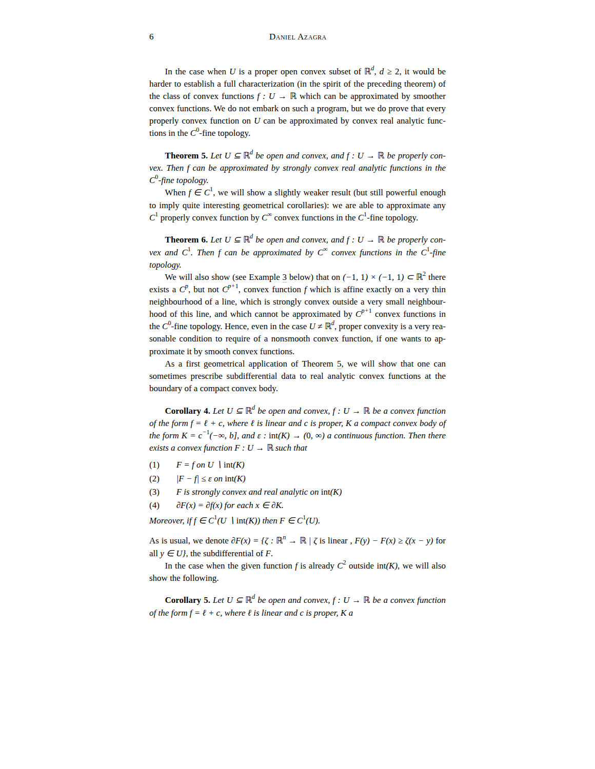6 Daniel Azagra
In the case when U is a proper open convex subset of ℝd, d ≥ 2, it would be harder to establish a full characterization (in the spirit of the preceding theorem) of the class of convex functions f : U → ℝ which can be approximated by smoother convex functions. We do not embark on such a program, but we do prove that every properly convex function on U can be approximated by convex real analytic functions in the C0-fine topology.
Theorem 5. Let U ⊆ ℝd be open and convex, and f : U → ℝ be properly convex. Then f can be approximated by strongly convex real analytic functions in the C0-fine topology.
When f ∈ C1, we will show a slightly weaker result (but still powerful enough to imply quite interesting geometrical corollaries): we are able to approximate any C1 properly convex function by C∞ convex functions in the C1-fine topology.
Theorem 6. Let U ⊆ ℝd be open and convex, and f : U → ℝ be properly convex and C1. Then f can be approximated by C∞ convex functions in the C1-fine topology.
We will also show (see Example 3 below) that on (−1, 1) × (−1, 1) ⊂ ℝ2 there exists a Cp, but not Cp+1, convex function f which is affine exactly on a very thin neighbourhood of a line, which is strongly convex outside a very small neighbourhood of this line, and which cannot be approximated by Cp+1 convex functions in the C0-fine topology. Hence, even in the case U ≠ ℝd, proper convexity is a very reasonable condition to require of a nonsmooth convex function, if one wants to approximate it by smooth convex functions.
As a first geometrical application of Theorem 5, we will show that one can sometimes prescribe subdifferential data to real analytic convex functions at the boundary of a compact convex body.
Corollary 4. Let U ⊆ ℝd be open and convex, f : U → ℝ be a convex function of the form f = ℓ + c, where ℓ is linear and c is proper, K a compact convex body of the form K = c−1(−∞, b], and ε : int(K) → (0, ∞) a continuous function. Then there exists a convex function F : U → ℝ such that
F = f on U ∖ int(K)
|F − f| ≤ ε on int(K)
F is strongly convex and real analytic on int(K)
∂F(x) = ∂f(x) for each x ∈ ∂K.
Moreover, if f ∈ C1(U ∖ int(K)) then F ∈ C1(U).
As is usual, we denote ∂F(x) = {ζ : ℝn → ℝ | ζ is linear , F(y) − F(x) ≥ ζ(x − y) for all y ∈ U}, the subdifferential of F.
In the case when the given function f is already C2 outside int(K), we will also show the following.
Corollary 5. Let U ⊆ ℝd be open and convex, f : U → ℝ be a convex function of the form f = ℓ + c, where ℓ is linear and c is proper, K a